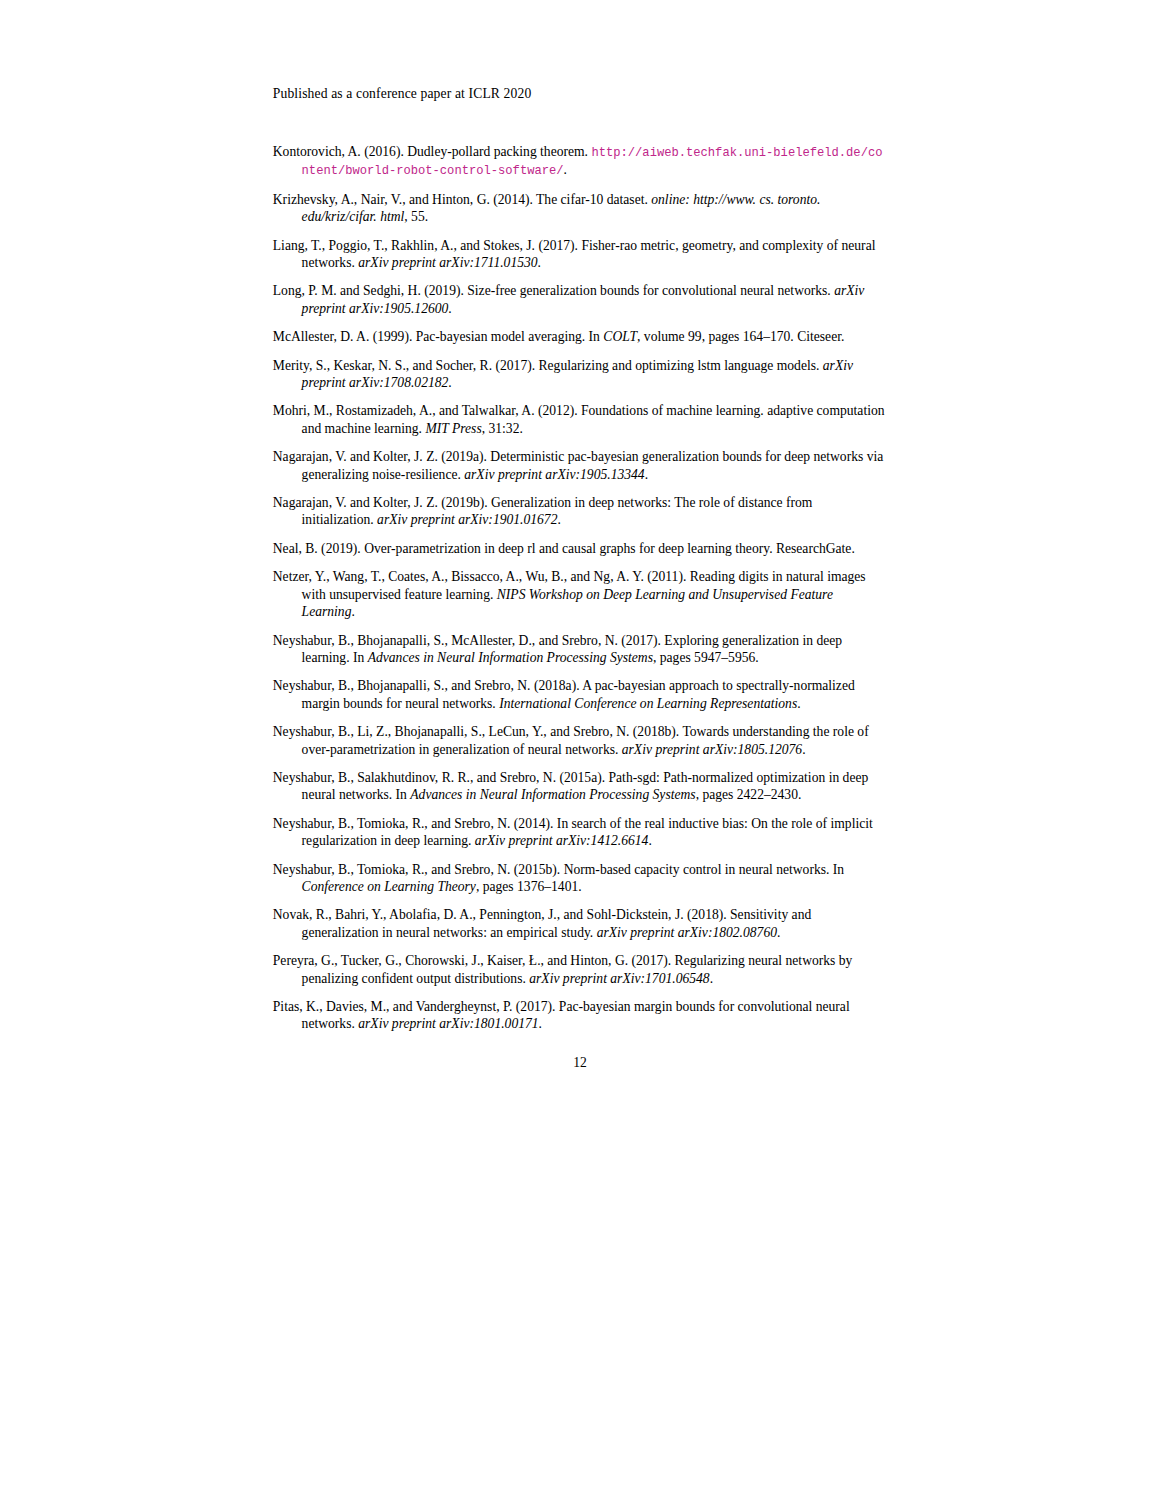Published as a conference paper at ICLR 2020
Kontorovich, A. (2016). Dudley-pollard packing theorem. http://aiweb.techfak.uni-bielefeld.de/content/bworld-robot-control-software/.
Krizhevsky, A., Nair, V., and Hinton, G. (2014). The cifar-10 dataset. online: http://www. cs. toronto. edu/kriz/cifar. html, 55.
Liang, T., Poggio, T., Rakhlin, A., and Stokes, J. (2017). Fisher-rao metric, geometry, and complexity of neural networks. arXiv preprint arXiv:1711.01530.
Long, P. M. and Sedghi, H. (2019). Size-free generalization bounds for convolutional neural networks. arXiv preprint arXiv:1905.12600.
McAllester, D. A. (1999). Pac-bayesian model averaging. In COLT, volume 99, pages 164–170. Citeseer.
Merity, S., Keskar, N. S., and Socher, R. (2017). Regularizing and optimizing lstm language models. arXiv preprint arXiv:1708.02182.
Mohri, M., Rostamizadeh, A., and Talwalkar, A. (2012). Foundations of machine learning. adaptive computation and machine learning. MIT Press, 31:32.
Nagarajan, V. and Kolter, J. Z. (2019a). Deterministic pac-bayesian generalization bounds for deep networks via generalizing noise-resilience. arXiv preprint arXiv:1905.13344.
Nagarajan, V. and Kolter, J. Z. (2019b). Generalization in deep networks: The role of distance from initialization. arXiv preprint arXiv:1901.01672.
Neal, B. (2019). Over-parametrization in deep rl and causal graphs for deep learning theory. ResearchGate.
Netzer, Y., Wang, T., Coates, A., Bissacco, A., Wu, B., and Ng, A. Y. (2011). Reading digits in natural images with unsupervised feature learning. NIPS Workshop on Deep Learning and Unsupervised Feature Learning.
Neyshabur, B., Bhojanapalli, S., McAllester, D., and Srebro, N. (2017). Exploring generalization in deep learning. In Advances in Neural Information Processing Systems, pages 5947–5956.
Neyshabur, B., Bhojanapalli, S., and Srebro, N. (2018a). A pac-bayesian approach to spectrally-normalized margin bounds for neural networks. International Conference on Learning Representations.
Neyshabur, B., Li, Z., Bhojanapalli, S., LeCun, Y., and Srebro, N. (2018b). Towards understanding the role of over-parametrization in generalization of neural networks. arXiv preprint arXiv:1805.12076.
Neyshabur, B., Salakhutdinov, R. R., and Srebro, N. (2015a). Path-sgd: Path-normalized optimization in deep neural networks. In Advances in Neural Information Processing Systems, pages 2422–2430.
Neyshabur, B., Tomioka, R., and Srebro, N. (2014). In search of the real inductive bias: On the role of implicit regularization in deep learning. arXiv preprint arXiv:1412.6614.
Neyshabur, B., Tomioka, R., and Srebro, N. (2015b). Norm-based capacity control in neural networks. In Conference on Learning Theory, pages 1376–1401.
Novak, R., Bahri, Y., Abolafia, D. A., Pennington, J., and Sohl-Dickstein, J. (2018). Sensitivity and generalization in neural networks: an empirical study. arXiv preprint arXiv:1802.08760.
Pereyra, G., Tucker, G., Chorowski, J., Kaiser, Ł., and Hinton, G. (2017). Regularizing neural networks by penalizing confident output distributions. arXiv preprint arXiv:1701.06548.
Pitas, K., Davies, M., and Vandergheynst, P. (2017). Pac-bayesian margin bounds for convolutional neural networks. arXiv preprint arXiv:1801.00171.
12